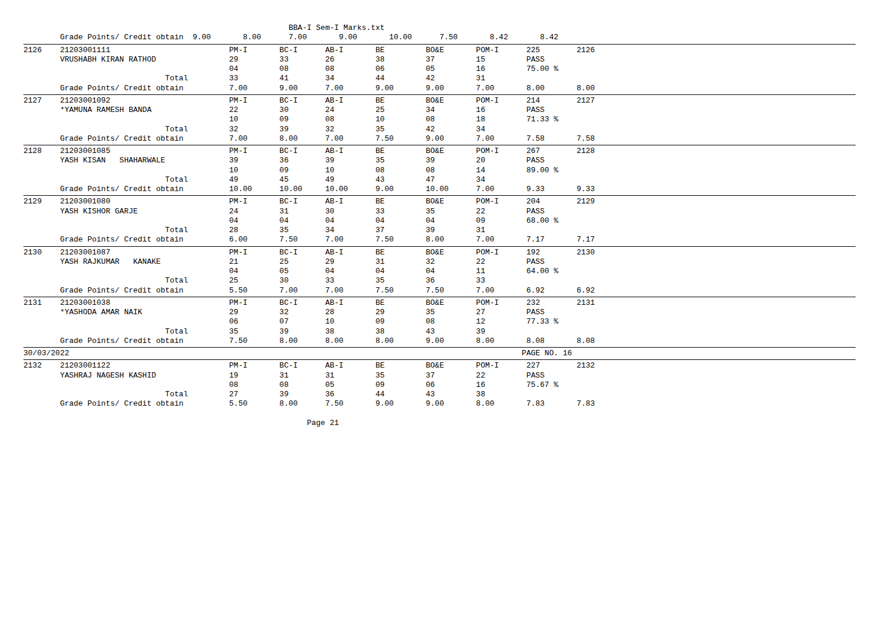BBA-I Sem-I Marks.txt
        Grade Points/ Credit obtain  9.00       8.00      7.00       9.00       10.00      7.50       8.42       8.42
2126    21203001111                          PM-I       BC-I      AB-I       BE         BO&E       POM-I      225        2126
        VRUSHABH KIRAN RATHOD                29         33        26         38         37         15         PASS
                                             04         08        08         06         05         16         75.00 %
                               Total         33         41        34         44         42         31
        Grade Points/ Credit obtain          7.00       9.00      7.00       9.00       9.00       7.00       8.00       8.00
2127    21203001092                          PM-I       BC-I      AB-I       BE         BO&E       POM-I      214        2127
        *YAMUNA RAMESH BANDA                 22         30        24         25         34         16         PASS
                                             10         09        08         10         08         18         71.33 %
                               Total         32         39        32         35         42         34
        Grade Points/ Credit obtain          7.00       8.00      7.00       7.50       9.00       7.00       7.58       7.58
2128    21203001085                          PM-I       BC-I      AB-I       BE         BO&E       POM-I      267        2128
        YASH KISAN   SHAHARWALE              39         36        39         35         39         20         PASS
                                             10         09        10         08         08         14         89.00 %
                               Total         49         45        49         43         47         34
        Grade Points/ Credit obtain          10.00      10.00     10.00      9.00       10.00      7.00       9.33       9.33
2129    21203001080                          PM-I       BC-I      AB-I       BE         BO&E       POM-I      204        2129
        YASH KISHOR GARJE                    24         31        30         33         35         22         PASS
                                             04         04        04         04         04         09         68.00 %
                               Total         28         35        34         37         39         31
        Grade Points/ Credit obtain          6.00       7.50      7.00       7.50       8.00       7.00       7.17       7.17
2130    21203001087                          PM-I       BC-I      AB-I       BE         BO&E       POM-I      192        2130
        YASH RAJKUMAR   KANAKE               21         25        29         31         32         22         PASS
                                             04         05        04         04         04         11         64.00 %
                               Total         25         30        33         35         36         33
        Grade Points/ Credit obtain          5.50       7.00      7.00       7.50       7.50       7.00       6.92       6.92
2131    21203001038                          PM-I       BC-I      AB-I       BE         BO&E       POM-I      232        2131
        *YASHODA AMAR NAIK                   29         32        28         29         35         27         PASS
                                             06         07        10         09         08         12         77.33 %
                               Total         35         39        38         38         43         39
        Grade Points/ Credit obtain          7.50       8.00      8.00       8.00       9.00       8.00       8.08       8.08
30/03/2022                                                                                                   PAGE NO. 16
2132    21203001122                          PM-I       BC-I      AB-I       BE         BO&E       POM-I      227        2132
        YASHRAJ NAGESH KASHID                19         31        31         35         37         22         PASS
                                             08         08        05         09         06         16         75.67 %
                               Total         27         39        36         44         43         38
        Grade Points/ Credit obtain          5.50       8.00      7.50       9.00       9.00       8.00       7.83       7.83

                                                              Page 21